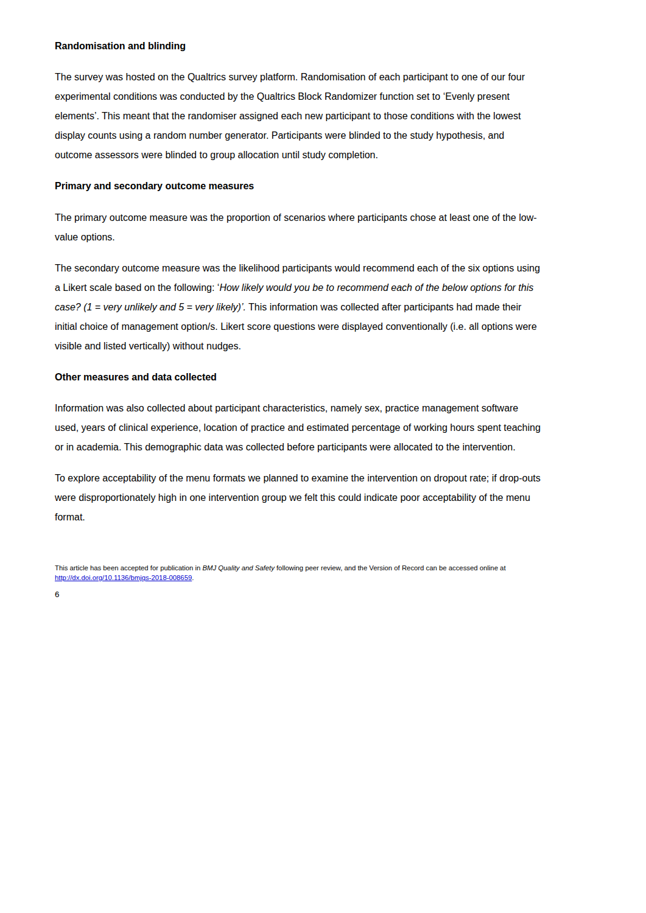Randomisation and blinding
The survey was hosted on the Qualtrics survey platform. Randomisation of each participant to one of our four experimental conditions was conducted by the Qualtrics Block Randomizer function set to ‘Evenly present elements’. This meant that the randomiser assigned each new participant to those conditions with the lowest display counts using a random number generator. Participants were blinded to the study hypothesis, and outcome assessors were blinded to group allocation until study completion.
Primary and secondary outcome measures
The primary outcome measure was the proportion of scenarios where participants chose at least one of the low-value options.
The secondary outcome measure was the likelihood participants would recommend each of the six options using a Likert scale based on the following: ‘How likely would you be to recommend each of the below options for this case? (1 = very unlikely and 5 = very likely)’. This information was collected after participants had made their initial choice of management option/s. Likert score questions were displayed conventionally (i.e. all options were visible and listed vertically) without nudges.
Other measures and data collected
Information was also collected about participant characteristics, namely sex, practice management software used, years of clinical experience, location of practice and estimated percentage of working hours spent teaching or in academia. This demographic data was collected before participants were allocated to the intervention.
To explore acceptability of the menu formats we planned to examine the intervention on dropout rate; if drop-outs were disproportionately high in one intervention group we felt this could indicate poor acceptability of the menu format.
This article has been accepted for publication in BMJ Quality and Safety following peer review, and the Version of Record can be accessed online at http://dx.doi.org/10.1136/bmjqs-2018-008659.
6